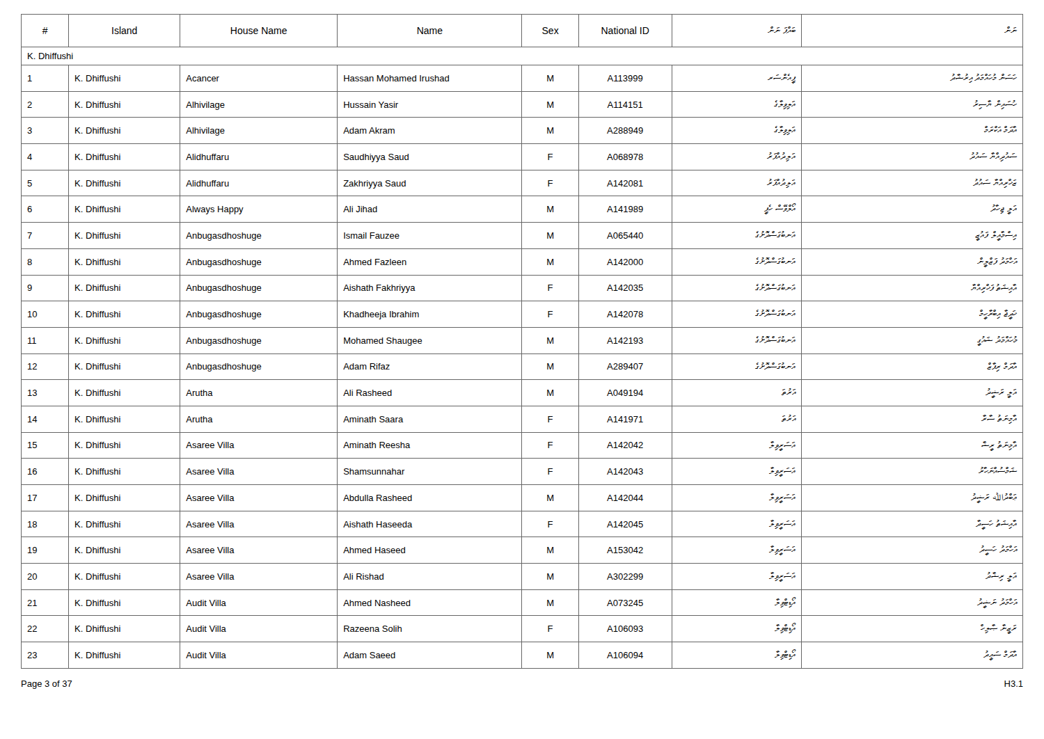| # | Island | House Name | Name | Sex | National ID | ބައްޕަ ނަން | ނަން |
| --- | --- | --- | --- | --- | --- | --- | --- |
| K. Dhiffushi |
| 1 | K. Dhiffushi | Acancer | Hassan Mohamed Irushad | M | A113999 | ޕީއެންސަރ | ހަސަން މުހައްމަދު އިރުޝާދު |
| 2 | K. Dhiffushi | Alhivilage | Hussain Yasir | M | A114151 | އަލިވިލާގެ | ހުސައިން ޔާސިރު |
| 3 | K. Dhiffushi | Alhivilage | Adam Akram | M | A288949 | އަލިވިލާގެ | އާދަމް އަކްރަމް |
| 4 | K. Dhiffushi | Alidhuffaru | Saudhiyya Saud | F | A068978 | އަލިދުއްފަރު | ސައުދިއްޔާ ސައުދު |
| 5 | K. Dhiffushi | Alidhuffaru | Zakhriyya Saud | F | A142081 | އަލިދުއްފަރު | ޒަޚްރިއްޔާ ސައުދު |
| 6 | K. Dhiffushi | Always Happy | Ali Jihad | M | A141989 | އޯލްވޭސް ހެޕީ | އަލީ ޖިހާދު |
| 7 | K. Dhiffushi | Anbugasdhoshuge | Ismail Fauzee | M | A065440 | އަނބުގަސްދޮށުގެ | އިސްމާއީލް ފައުޒީ |
| 8 | K. Dhiffushi | Anbugasdhoshuge | Ahmed Fazleen | M | A142000 | އަނބުގަސްދޮށުގެ | އަހްމަދު ފަޒްލީން |
| 9 | K. Dhiffushi | Anbugasdhoshuge | Aishath Fakhriyya | F | A142035 | އަނބުގަސްދޮށުގެ | އާއިޝަތު ފަޚްރިއްޔާ |
| 10 | K. Dhiffushi | Anbugasdhoshuge | Khadheeja Ibrahim | F | A142078 | އަނބުގަސްދޮށުގެ | ޚަދީޖާ އިބްރާހީމް |
| 11 | K. Dhiffushi | Anbugasdhoshuge | Mohamed Shaugee | M | A142193 | އަނބުގަސްދޮށުގެ | މުހައްމަދު ޝައުގީ |
| 12 | K. Dhiffushi | Anbugasdhoshuge | Adam Rifaz | M | A289407 | އަނބުގަސްދޮށުގެ | އާދަމް ރިފާޒް |
| 13 | K. Dhiffushi | Arutha | Ali Rasheed | M | A049194 | އަރުތަ | އަލީ ރަޝީދު |
| 14 | K. Dhiffushi | Arutha | Aminath Saara | F | A141971 | އަރުތަ | އާމިނަތު ސާރާ |
| 15 | K. Dhiffushi | Asaree Villa | Aminath Reesha | F | A142042 | އަސަރީވިލާ | އާމިނަތު ރީޝާ |
| 16 | K. Dhiffushi | Asaree Villa | Shamsunnahar | F | A142043 | އަސަރީވިލާ | ޝަމްސުއްނަހާރު |
| 17 | K. Dhiffushi | Asaree Villa | Abdulla Rasheed | M | A142044 | އަސަރީވިލާ | ޢަބްދުﷲ ރަޝީދު |
| 18 | K. Dhiffushi | Asaree Villa | Aishath Haseeda | F | A142045 | އަސަރީވިލާ | އާއިޝަތު ހަސީދާ |
| 19 | K. Dhiffushi | Asaree Villa | Ahmed Haseed | M | A153042 | އަސަރީވިލާ | އަހްމަދު ހަސީދު |
| 20 | K. Dhiffushi | Asaree Villa | Ali Rishad | M | A302299 | އަސަރީވިލާ | އަލީ ރިޝާދު |
| 21 | K. Dhiffushi | Audit Villa | Ahmed Nasheed | M | A073245 | އޯޑިޓްވިލާ | އަހްމަދު ނަޝީދު |
| 22 | K. Dhiffushi | Audit Villa | Razeena Solih | F | A106093 | އޯޑިޓްވިލާ | ރަޒީނާ ޞާލިހް |
| 23 | K. Dhiffushi | Audit Villa | Adam Saeed | M | A106094 | އޯޑިޓްވިލާ | އާދަމް ސަޢީދު |
Page 3 of 37
H3.1